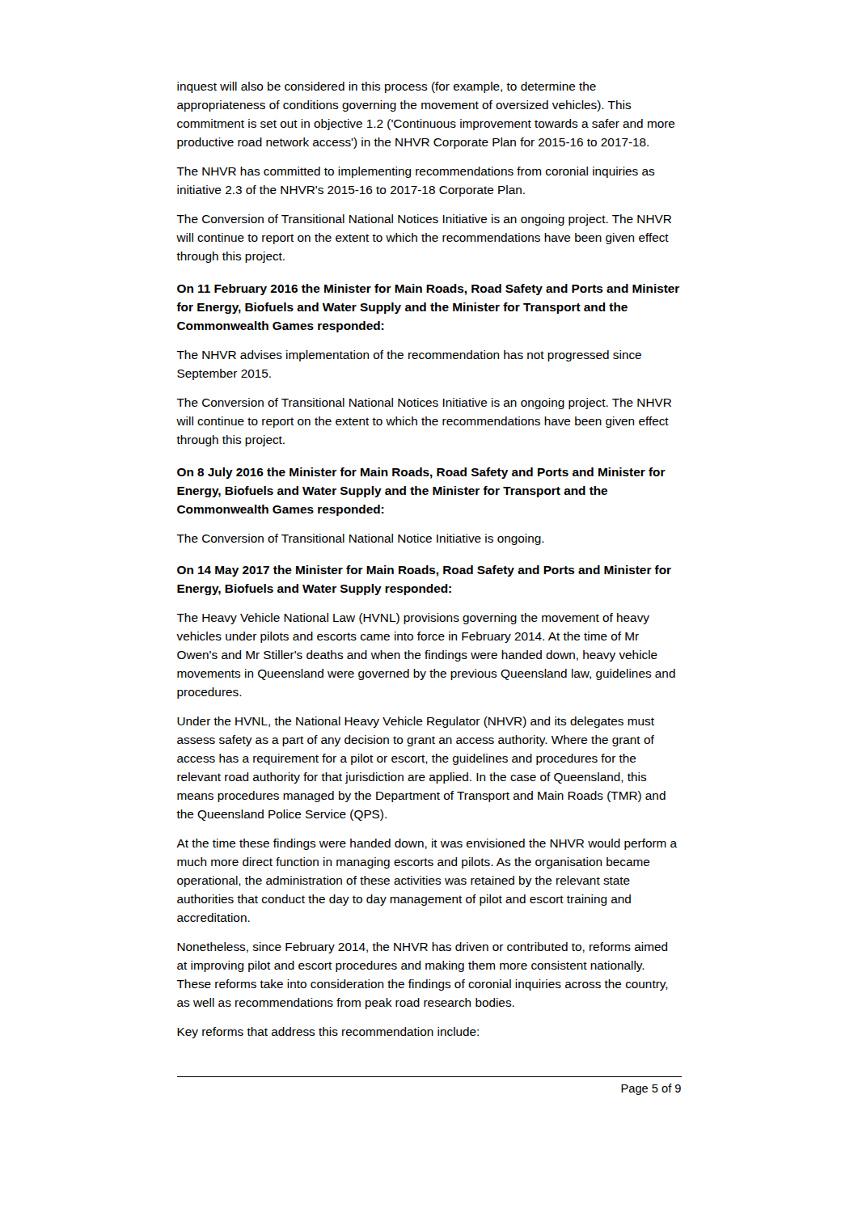inquest will also be considered in this process (for example, to determine the appropriateness of conditions governing the movement of oversized vehicles). This commitment is set out in objective 1.2 ('Continuous improvement towards a safer and more productive road network access') in the NHVR Corporate Plan for 2015-16 to 2017-18.
The NHVR has committed to implementing recommendations from coronial inquiries as initiative 2.3 of the NHVR's 2015-16 to 2017-18 Corporate Plan.
The Conversion of Transitional National Notices Initiative is an ongoing project. The NHVR will continue to report on the extent to which the recommendations have been given effect through this project.
On 11 February 2016 the Minister for Main Roads, Road Safety and Ports and Minister for Energy, Biofuels and Water Supply and the Minister for Transport and the Commonwealth Games responded:
The NHVR advises implementation of the recommendation has not progressed since September 2015.
The Conversion of Transitional National Notices Initiative is an ongoing project. The NHVR will continue to report on the extent to which the recommendations have been given effect through this project.
On 8 July 2016 the Minister for Main Roads, Road Safety and Ports and Minister for Energy, Biofuels and Water Supply and the Minister for Transport and the Commonwealth Games responded:
The Conversion of Transitional National Notice Initiative is ongoing.
On 14 May 2017 the Minister for Main Roads, Road Safety and Ports and Minister for Energy, Biofuels and Water Supply responded:
The Heavy Vehicle National Law (HVNL) provisions governing the movement of heavy vehicles under pilots and escorts came into force in February 2014. At the time of Mr Owen's and Mr Stiller's deaths and when the findings were handed down, heavy vehicle movements in Queensland were governed by the previous Queensland law, guidelines and procedures.
Under the HVNL, the National Heavy Vehicle Regulator (NHVR) and its delegates must assess safety as a part of any decision to grant an access authority. Where the grant of access has a requirement for a pilot or escort, the guidelines and procedures for the relevant road authority for that jurisdiction are applied. In the case of Queensland, this means procedures managed by the Department of Transport and Main Roads (TMR) and the Queensland Police Service (QPS).
At the time these findings were handed down, it was envisioned the NHVR would perform a much more direct function in managing escorts and pilots. As the organisation became operational, the administration of these activities was retained by the relevant state authorities that conduct the day to day management of pilot and escort training and accreditation.
Nonetheless, since February 2014, the NHVR has driven or contributed to, reforms aimed at improving pilot and escort procedures and making them more consistent nationally. These reforms take into consideration the findings of coronial inquiries across the country, as well as recommendations from peak road research bodies.
Key reforms that address this recommendation include:
Page 5 of 9